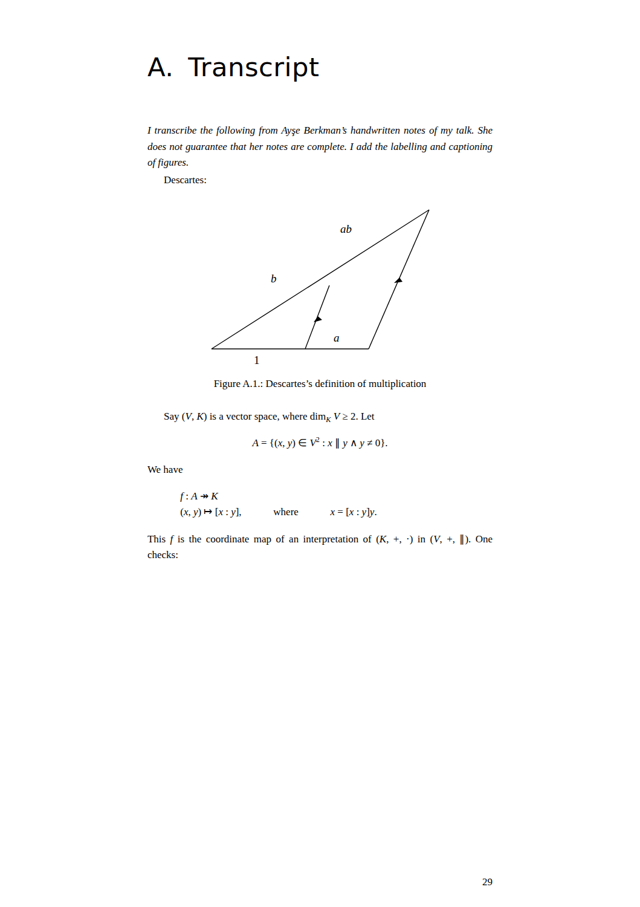A. Transcript
I transcribe the following from Ayşe Berkman’s handwritten notes of my talk. She does not guarantee that her notes are complete. I add the labelling and captioning of figures.
Descartes:
ab b a 1
Figure A.1.: Descartes’s definition of multiplication
Say (V, K) is a vector space, where dimK V ≥ 2. Let
A = {(x, y) ∈ V2 : x ∥ y ∧ y ≠ 0}.
We have
f : A ↠ K (x, y) ↦ [x : y],where x = [x : y]y.
This f is the coordinate map of an interpretation of (K, +, ·) in (V, +, ∥). One checks:
29